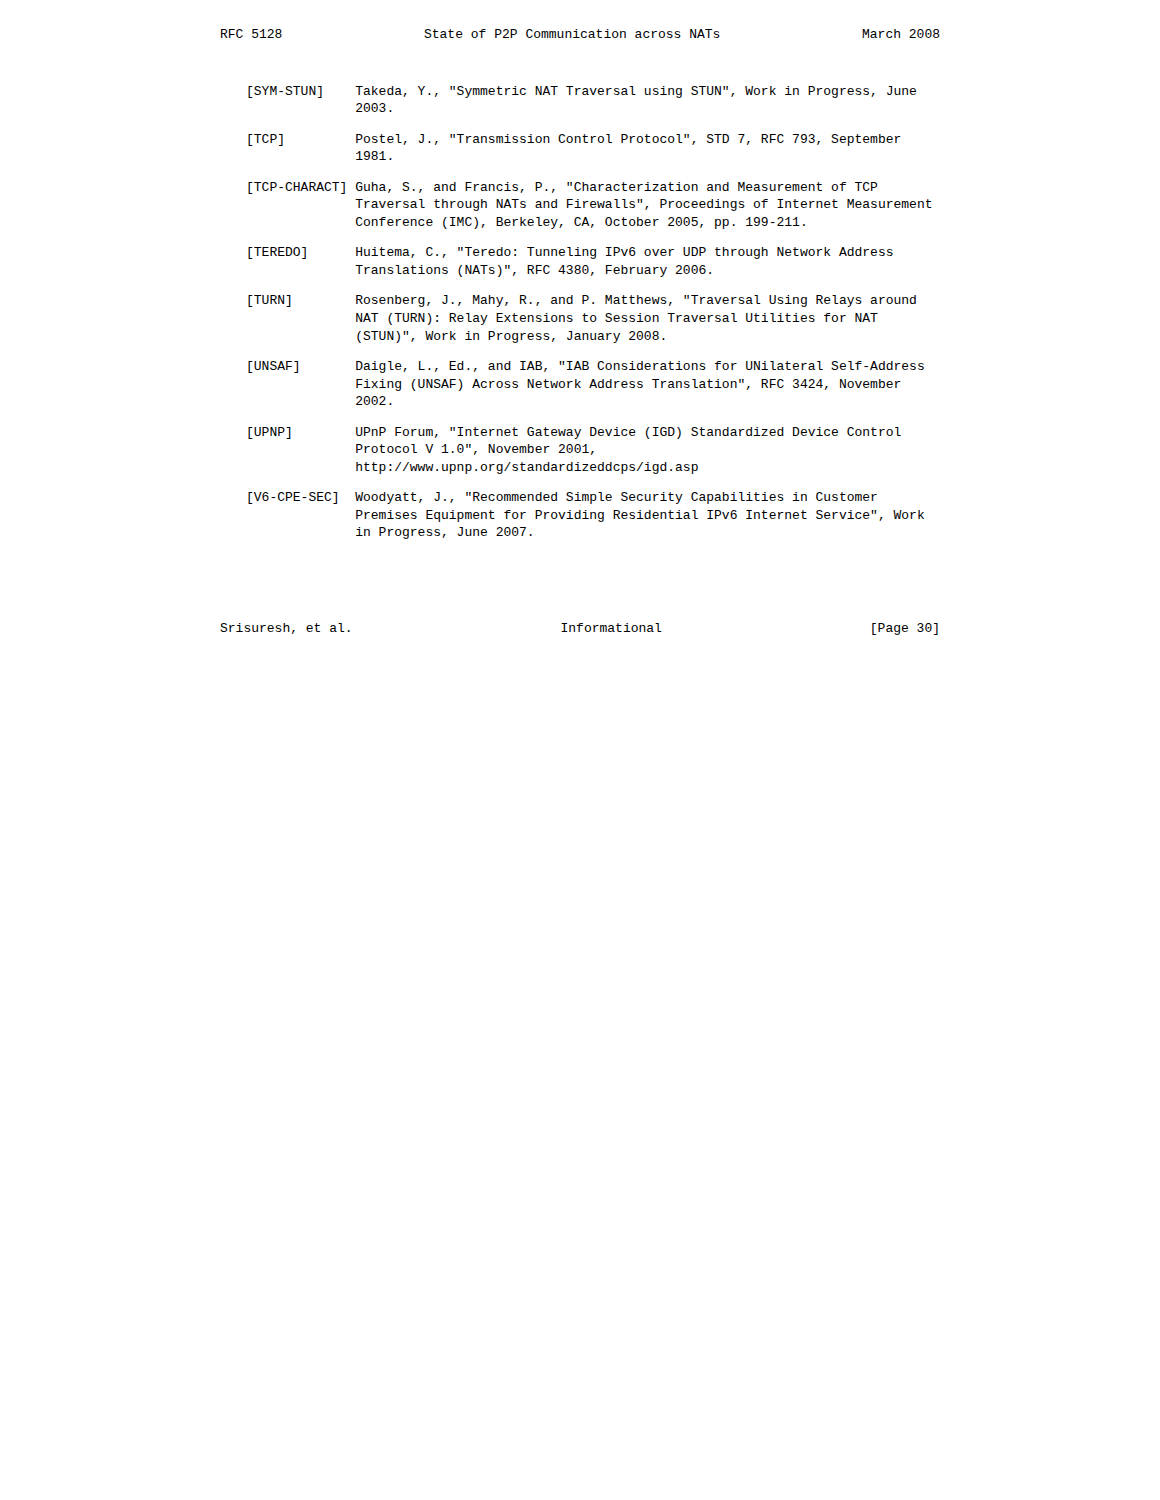RFC 5128 State of P2P Communication across NATs March 2008
[SYM-STUN]
Takeda, Y., "Symmetric NAT Traversal using STUN", Work in Progress, June 2003.
[TCP]
Postel, J., "Transmission Control Protocol", STD 7, RFC 793, September 1981.
[TCP-CHARACT]
Guha, S., and Francis, P., "Characterization and Measurement of TCP Traversal through NATs and Firewalls", Proceedings of Internet Measurement Conference (IMC), Berkeley, CA, October 2005, pp. 199-211.
[TEREDO]
Huitema, C., "Teredo: Tunneling IPv6 over UDP through Network Address Translations (NATs)", RFC 4380, February 2006.
[TURN]
Rosenberg, J., Mahy, R., and P. Matthews, "Traversal Using Relays around NAT (TURN): Relay Extensions to Session Traversal Utilities for NAT (STUN)", Work in Progress, January 2008.
[UNSAF]
Daigle, L., Ed., and IAB, "IAB Considerations for UNilateral Self-Address Fixing (UNSAF) Across Network Address Translation", RFC 3424, November 2002.
[UPNP]
UPnP Forum, "Internet Gateway Device (IGD) Standardized Device Control Protocol V 1.0", November 2001, http://www.upnp.org/standardizeddcps/igd.asp
[V6-CPE-SEC]
Woodyatt, J., "Recommended Simple Security Capabilities in Customer Premises Equipment for Providing Residential IPv6 Internet Service", Work in Progress, June 2007.
Srisuresh, et al. Informational [Page 30]